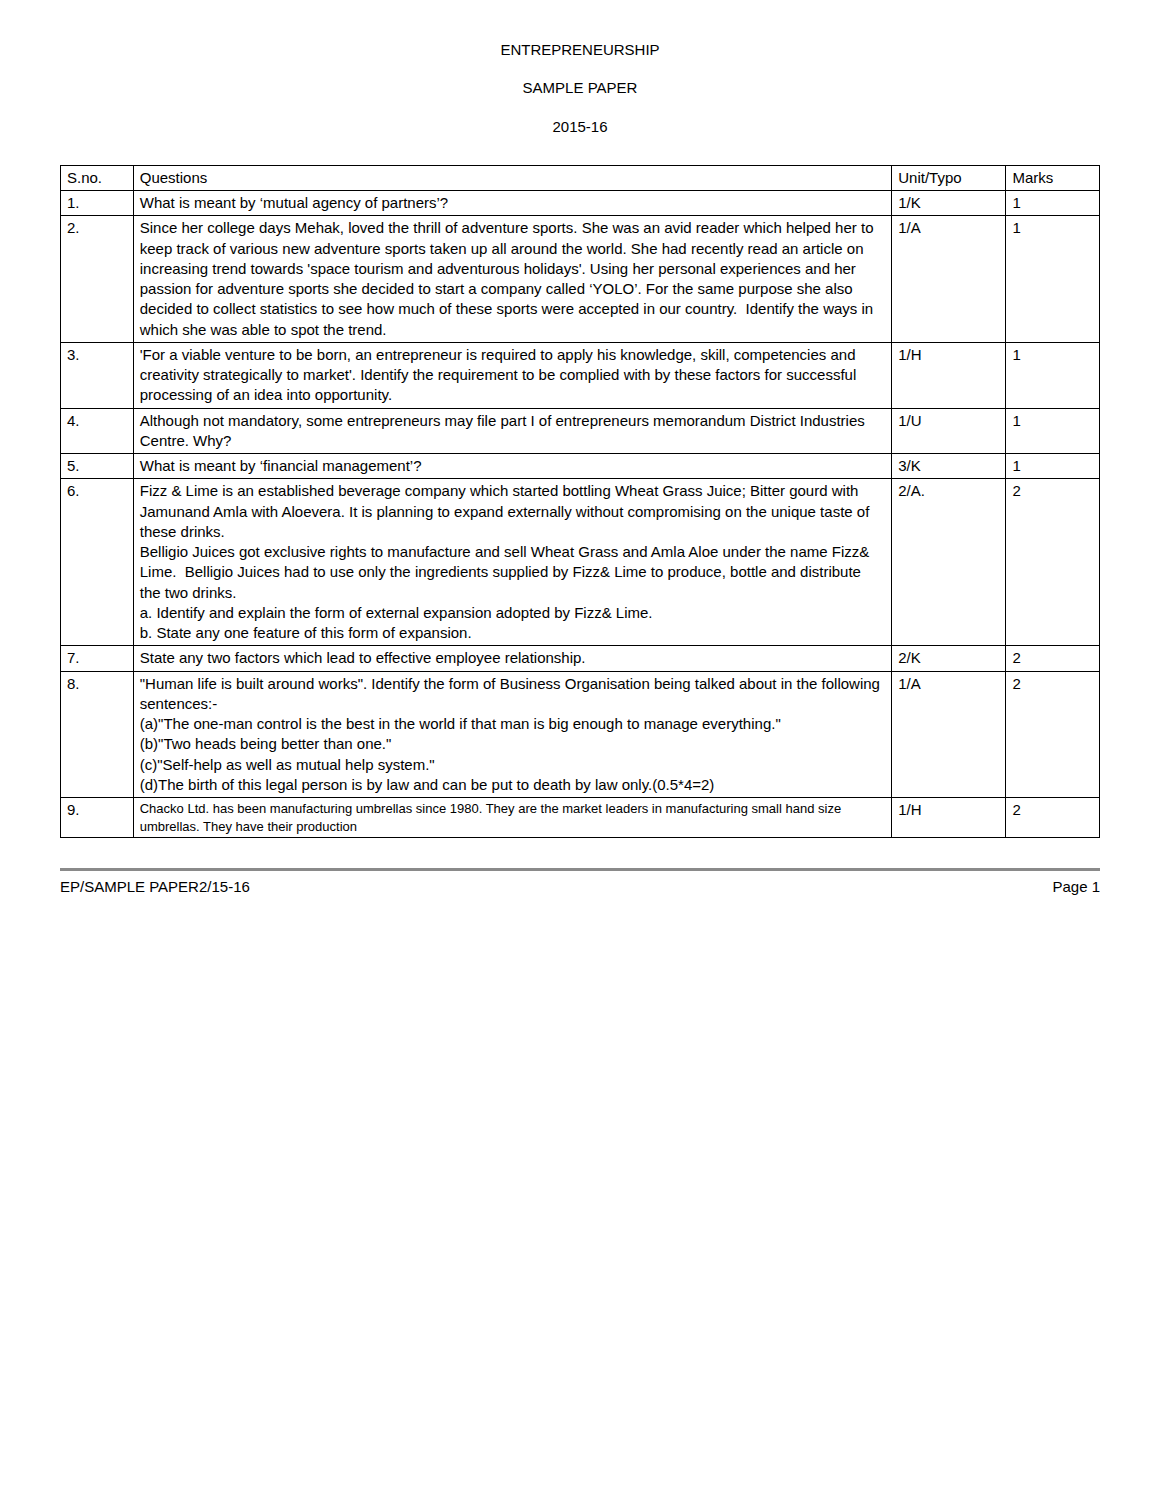ENTREPRENEURSHIP
SAMPLE PAPER
2015-16
| S.no. | Questions | Unit/Typo | Marks |
| --- | --- | --- | --- |
| 1. | What is meant by ‘mutual agency of partners’? | 1/K | 1 |
| 2. | Since her college days Mehak, loved the thrill of adventure sports. She was an avid reader which helped her to keep track of various new adventure sports taken up all around the world. She had recently read an article on increasing trend towards 'space tourism and adventurous holidays'. Using her personal experiences and her passion for adventure sports she decided to start a company called ‘YOLO’. For the same purpose she also decided to collect statistics to see how much of these sports were accepted in our country. Identify the ways in which she was able to spot the trend. | 1/A | 1 |
| 3. | 'For a viable venture to be born, an entrepreneur is required to apply his knowledge, skill, competencies and creativity strategically to market'. Identify the requirement to be complied with by these factors for successful processing of an idea into opportunity. | 1/H | 1 |
| 4. | Although not mandatory, some entrepreneurs may file part I of entrepreneurs memorandum District Industries Centre. Why? | 1/U | 1 |
| 5. | What is meant by ‘financial management’? | 3/K | 1 |
| 6. | Fizz & Lime is an established beverage company which started bottling Wheat Grass Juice; Bitter gourd with Jamunand Amla with Aloevera. It is planning to expand externally without compromising on the unique taste of these drinks. Belligio Juices got exclusive rights to manufacture and sell Wheat Grass and Amla Aloe under the name Fizz& Lime. Belligio Juices had to use only the ingredients supplied by Fizz& Lime to produce, bottle and distribute the two drinks. a. Identify and explain the form of external expansion adopted by Fizz& Lime. b. State any one feature of this form of expansion. | 2/A. | 2 |
| 7. | State any two factors which lead to effective employee relationship. | 2/K | 2 |
| 8. | "Human life is built around works". Identify the form of Business Organisation being talked about in the following sentences:- (a)"The one-man control is the best in the world if that man is big enough to manage everything." (b)"Two heads being better than one." (c)"Self-help as well as mutual help system." (d)The birth of this legal person is by law and can be put to death by law only.(0.5*4=2) | 1/A | 2 |
| 9. | Chacko Ltd. has been manufacturing umbrellas since 1980. They are the market leaders in manufacturing small hand size umbrellas. They have their production | 1/H | 2 |
EP/SAMPLE PAPER2/15-16 Page 1